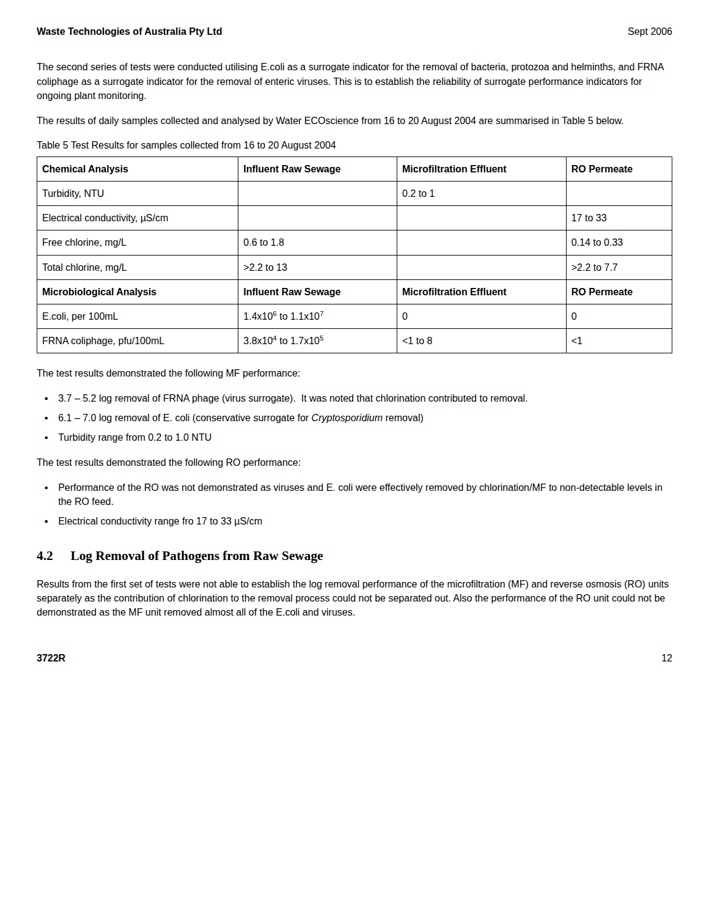Waste Technologies of Australia Pty Ltd
Sept 2006
The second series of tests were conducted utilising E.coli as a surrogate indicator for the removal of bacteria, protozoa and helminths, and FRNA coliphage as a surrogate indicator for the removal of enteric viruses. This is to establish the reliability of surrogate performance indicators for ongoing plant monitoring.
The results of daily samples collected and analysed by Water ECOscience from 16 to 20 August 2004 are summarised in Table 5 below.
Table 5 Test Results for samples collected from 16 to 20 August 2004
| Chemical Analysis | Influent Raw Sewage | Microfiltration Effluent | RO Permeate |
| --- | --- | --- | --- |
| Turbidity, NTU | | 0.2 to 1 | |
| Electrical conductivity, µS/cm | | | 17 to 33 |
| Free chlorine, mg/L | 0.6 to 1.8 | | 0.14 to 0.33 |
| Total chlorine, mg/L | >2.2 to 13 | | >2.2 to 7.7 |
| Microbiological Analysis | Influent Raw Sewage | Microfiltration Effluent | RO Permeate |
| E.coli, per 100mL | 1.4x10 6 to 1.1x10 7 | 0 | 0 |
| FRNA coliphage, pfu/100mL | 3.8x10 4 to 1.7x10 5 | <1 to 8 | <1 |
The test results demonstrated the following MF performance:
3.7 – 5.2 log removal of FRNA phage (virus surrogate). It was noted that chlorination contributed to removal.
6.1 – 7.0 log removal of E. coli (conservative surrogate for Cryptosporidium removal)
Turbidity range from 0.2 to 1.0 NTU
The test results demonstrated the following RO performance:
Performance of the RO was not demonstrated as viruses and E. coli were effectively removed by chlorination/MF to non-detectable levels in the RO feed.
Electrical conductivity range fro 17 to 33 µS/cm
4.2 Log Removal of Pathogens from Raw Sewage
Results from the first set of tests were not able to establish the log removal performance of the microfiltration (MF) and reverse osmosis (RO) units separately as the contribution of chlorination to the removal process could not be separated out. Also the performance of the RO unit could not be demonstrated as the MF unit removed almost all of the E.coli and viruses.
3722R
12